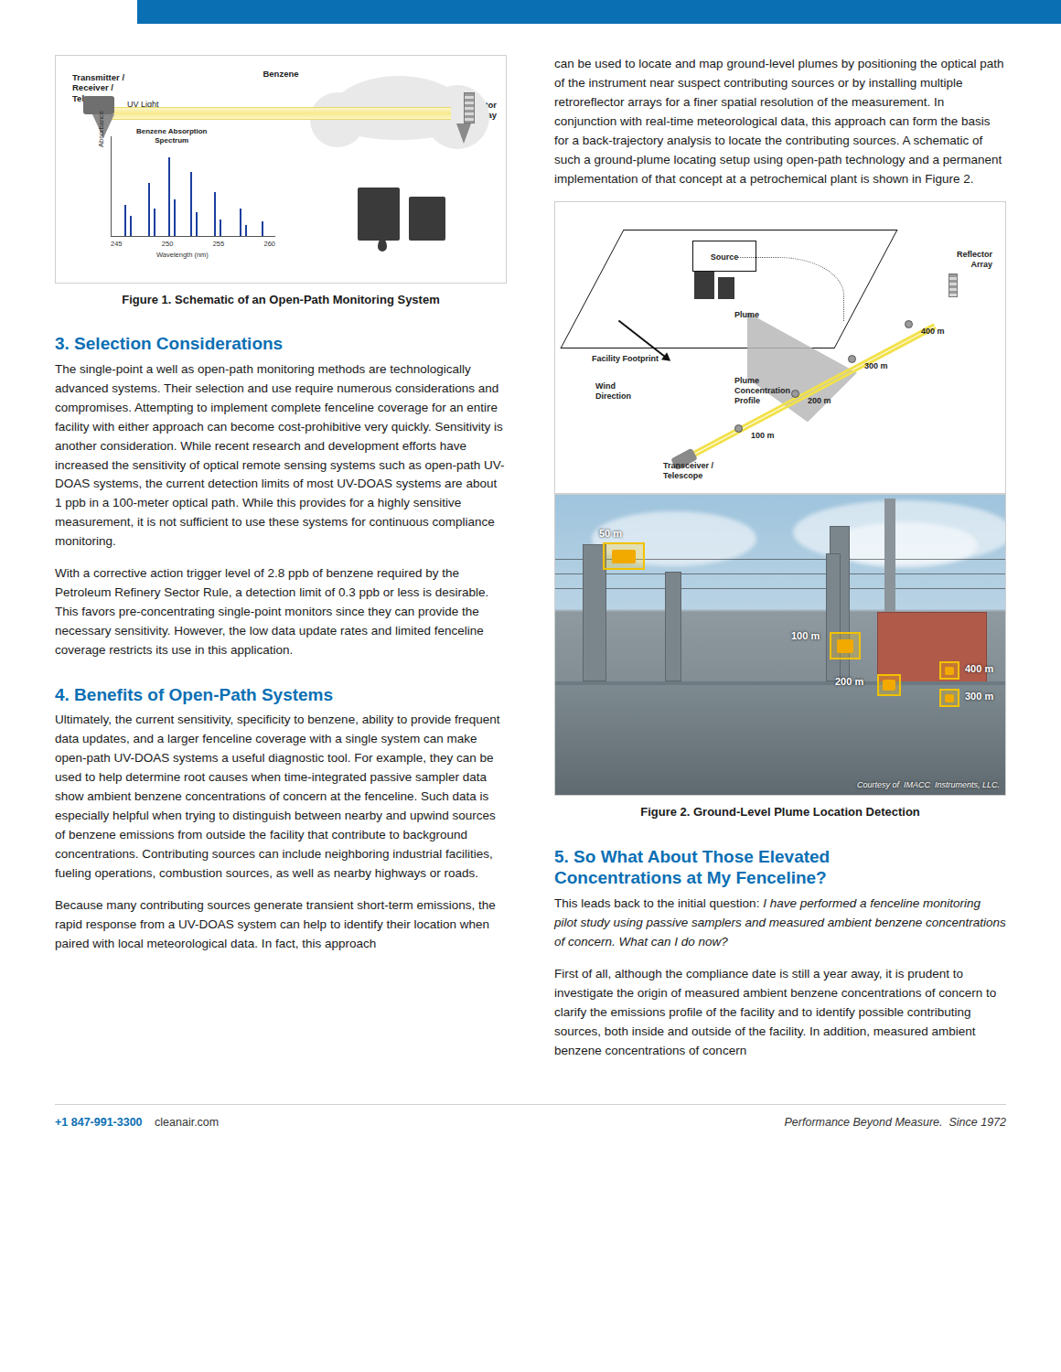Transmitter /
Receiver /
Telescope
Benzene
Retroreflector
Array
UV Light
Benzene Absorption
Spectrum
Absorbance
245250255260
Wavelength (nm)
Figure 1. Schematic of an Open-Path Monitoring System
3. Selection Considerations
The single-point a well as open-path monitoring methods are technologically advanced systems. Their selection and use require numerous considerations and compromises. Attempting to implement complete fenceline coverage for an entire facility with either approach can become cost-prohibitive very quickly. Sensitivity is another consideration. While recent research and development efforts have increased the sensitivity of optical remote sensing systems such as open-path UV-DOAS systems, the current detection limits of most UV-DOAS systems are about 1 ppb in a 100-meter optical path. While this provides for a highly sensitive measurement, it is not sufficient to use these systems for continuous compliance monitoring.
With a corrective action trigger level of 2.8 ppb of benzene required by the Petroleum Refinery Sector Rule, a detection limit of 0.3 ppb or less is desirable. This favors pre-concentrating single-point monitors since they can provide the necessary sensitivity. However, the low data update rates and limited fenceline coverage restricts its use in this application.
4. Benefits of Open-Path Systems
Ultimately, the current sensitivity, specificity to benzene, ability to provide frequent data updates, and a larger fenceline coverage with a single system can make open-path UV-DOAS systems a useful diagnostic tool. For example, they can be used to help determine root causes when time-integrated passive sampler data show ambient benzene concentrations of concern at the fenceline. Such data is especially helpful when trying to distinguish between nearby and upwind sources of benzene emissions from outside the facility that contribute to background concentrations. Contributing sources can include neighboring industrial facilities, fueling operations, combustion sources, as well as nearby highways or roads.
Because many contributing sources generate transient short-term emissions, the rapid response from a UV-DOAS system can help to identify their location when paired with local meteorological data. In fact, this approach
can be used to locate and map ground-level plumes by positioning the optical path of the instrument near suspect contributing sources or by installing multiple retroreflector arrays for a finer spatial resolution of the measurement. In conjunction with real-time meteorological data, this approach can form the basis for a back-trajectory analysis to locate the contributing sources. A schematic of such a ground-plume locating setup using open-path technology and a permanent implementation of that concept at a petrochemical plant is shown in Figure 2.
Source
100 m
200 m
300 m
400 m
Facility Footprint
Wind
Direction
Plume
Plume
Concentration
Profile
Transceiver /
Telescope
Reflector
Array
50 m
100 m
200 m
300 m
400 m
Courtesy of IMACC Instruments, LLC.
Figure 2. Ground-Level Plume Location Detection
5. So What About Those Elevated
Concentrations at My Fenceline?
This leads back to the initial question: I have performed a fenceline monitoring pilot study using passive samplers and measured ambient benzene concentrations of concern. What can I do now?
First of all, although the compliance date is still a year away, it is prudent to investigate the origin of measured ambient benzene concentrations of concern to clarify the emissions profile of the facility and to identify possible contributing sources, both inside and outside of the facility. In addition, measured ambient benzene concentrations of concern
+1 847-991-3300 cleanair.com
Performance Beyond Measure. Since 1972